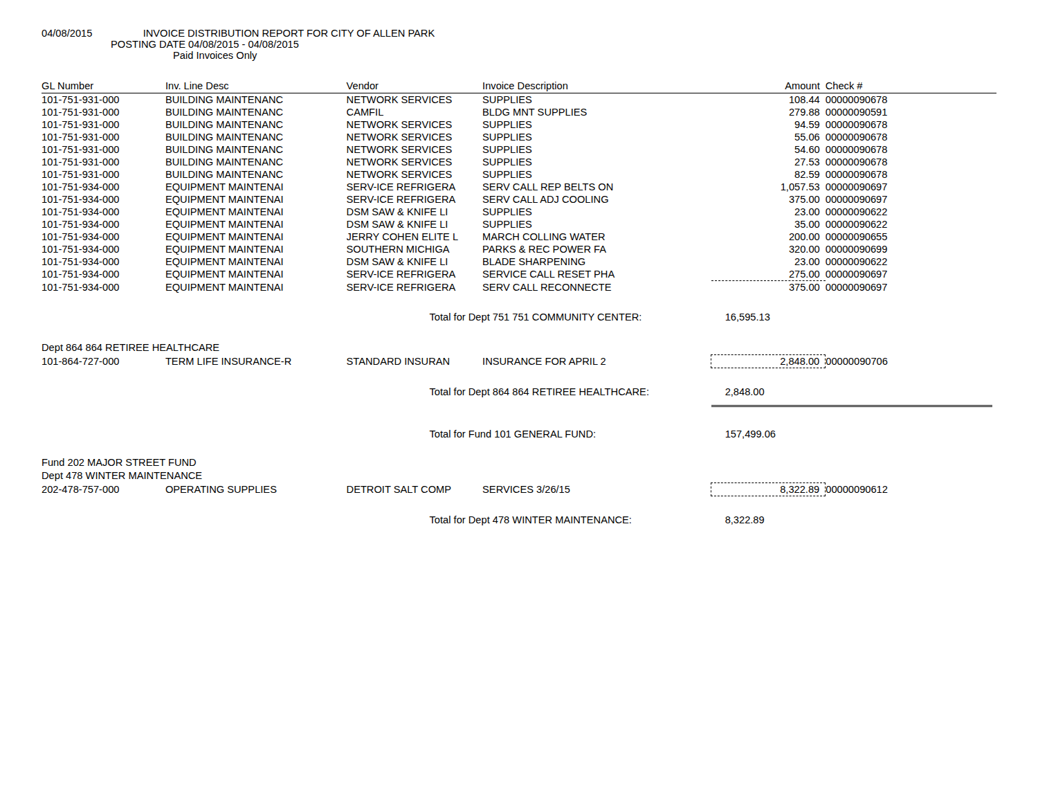04/08/2015 INVOICE DISTRIBUTION REPORT FOR CITY OF ALLEN PARK
POSTING DATE 04/08/2015 - 04/08/2015
Paid Invoices Only
| GL Number | Inv. Line Desc | Vendor | Invoice Description | Amount | Check # |
| --- | --- | --- | --- | --- | --- |
| 101-751-931-000 | BUILDING MAINTENANC | NETWORK SERVICES | SUPPLIES | 108.44 | 00000090678 |
| 101-751-931-000 | BUILDING MAINTENANC | CAMFIL | BLDG MNT SUPPLIES | 279.88 | 00000090591 |
| 101-751-931-000 | BUILDING MAINTENANC | NETWORK SERVICES | SUPPLIES | 94.59 | 00000090678 |
| 101-751-931-000 | BUILDING MAINTENANC | NETWORK SERVICES | SUPPLIES | 55.06 | 00000090678 |
| 101-751-931-000 | BUILDING MAINTENANC | NETWORK SERVICES | SUPPLIES | 54.60 | 00000090678 |
| 101-751-931-000 | BUILDING MAINTENANC | NETWORK SERVICES | SUPPLIES | 27.53 | 00000090678 |
| 101-751-931-000 | BUILDING MAINTENANC | NETWORK SERVICES | SUPPLIES | 82.59 | 00000090678 |
| 101-751-934-000 | EQUIPMENT MAINTENAI | SERV-ICE REFRIGERA | SERV CALL REP BELTS ON | 1,057.53 | 00000090697 |
| 101-751-934-000 | EQUIPMENT MAINTENAI | SERV-ICE REFRIGERA | SERV CALL ADJ COOLING | 375.00 | 00000090697 |
| 101-751-934-000 | EQUIPMENT MAINTENAI | DSM SAW & KNIFE LI | SUPPLIES | 23.00 | 00000090622 |
| 101-751-934-000 | EQUIPMENT MAINTENAI | DSM SAW & KNIFE LI | SUPPLIES | 35.00 | 00000090622 |
| 101-751-934-000 | EQUIPMENT MAINTENAI | JERRY COHEN ELITE L | MARCH COLLING WATER | 200.00 | 00000090655 |
| 101-751-934-000 | EQUIPMENT MAINTENAI | SOUTHERN MICHIGA | PARKS & REC POWER FA | 320.00 | 00000090699 |
| 101-751-934-000 | EQUIPMENT MAINTENAI | DSM SAW & KNIFE LI | BLADE SHARPENING | 23.00 | 00000090622 |
| 101-751-934-000 | EQUIPMENT MAINTENAI | SERV-ICE REFRIGERA | SERVICE CALL RESET PHA | 275.00 | 00000090697 |
| 101-751-934-000 | EQUIPMENT MAINTENAI | SERV-ICE REFRIGERA | SERV CALL RECONNECTE | 375.00 | 00000090697 |
| | | Total for Dept 751 751 COMMUNITY CENTER: | 16,595.13 | |
| Dept 864 864 RETIREE HEALTHCARE |
| 101-864-727-000 | TERM LIFE INSURANCE-R | STANDARD INSURAN | INSURANCE FOR APRIL 2 | 2,848.00 | 00000090706 |
| | | Total for Dept 864 864 RETIREE HEALTHCARE: | 2,848.00 | |
| | | Total for Fund 101 GENERAL FUND: | 157,499.06 | |
| Fund 202 MAJOR STREET FUND |
| Dept 478 WINTER MAINTENANCE |
| 202-478-757-000 | OPERATING SUPPLIES | DETROIT SALT COMP | SERVICES 3/26/15 | 8,322.89 | 00000090612 |
| | | Total for Dept 478 WINTER MAINTENANCE: | 8,322.89 | |